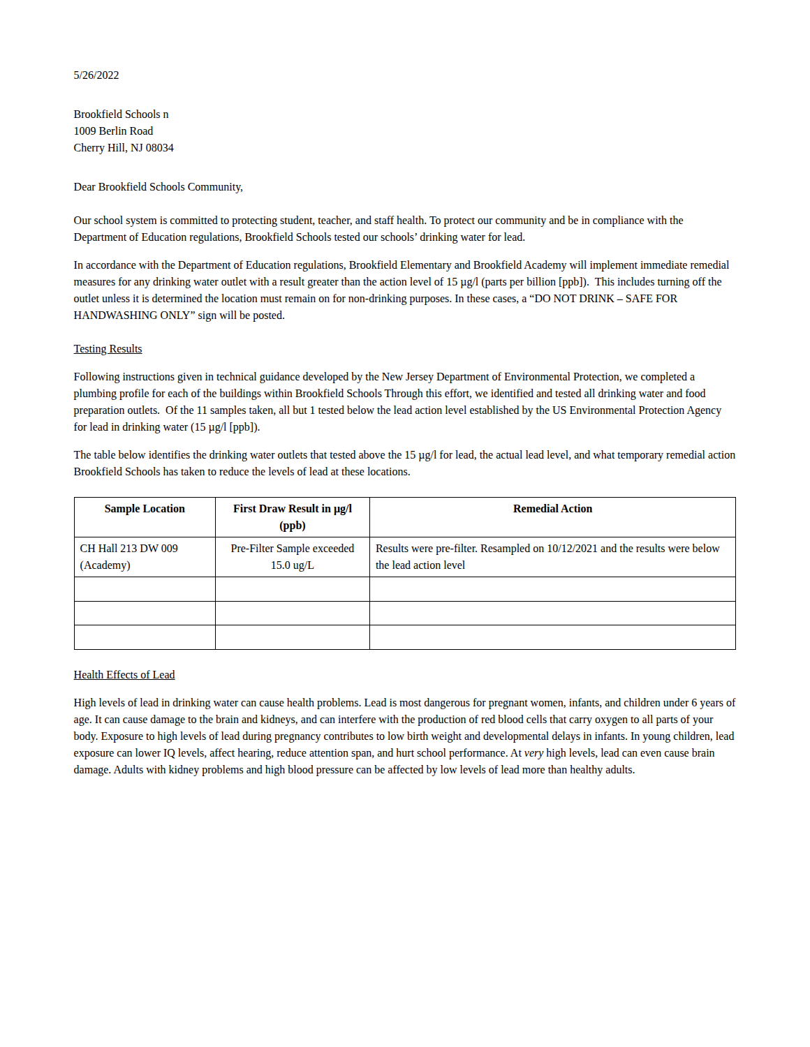5/26/2022
Brookfield Schools n
1009 Berlin Road
Cherry Hill, NJ 08034
Dear Brookfield Schools Community,
Our school system is committed to protecting student, teacher, and staff health. To protect our community and be in compliance with the Department of Education regulations, Brookfield Schools tested our schools’ drinking water for lead.
In accordance with the Department of Education regulations, Brookfield Elementary and Brookfield Academy will implement immediate remedial measures for any drinking water outlet with a result greater than the action level of 15 µg/l (parts per billion [ppb]). This includes turning off the outlet unless it is determined the location must remain on for non-drinking purposes. In these cases, a “DO NOT DRINK – SAFE FOR HANDWASHING ONLY” sign will be posted.
Testing Results
Following instructions given in technical guidance developed by the New Jersey Department of Environmental Protection, we completed a plumbing profile for each of the buildings within Brookfield Schools Through this effort, we identified and tested all drinking water and food preparation outlets. Of the 11 samples taken, all but 1 tested below the lead action level established by the US Environmental Protection Agency for lead in drinking water (15 µg/l [ppb]).
The table below identifies the drinking water outlets that tested above the 15 µg/l for lead, the actual lead level, and what temporary remedial action Brookfield Schools has taken to reduce the levels of lead at these locations.
| Sample Location | First Draw Result in µg/l (ppb) | Remedial Action |
| --- | --- | --- |
| CH Hall 213 DW 009 (Academy) | Pre-Filter Sample exceeded 15.0 ug/L | Results were pre-filter. Resampled on 10/12/2021 and the results were below the lead action level |
Health Effects of Lead
High levels of lead in drinking water can cause health problems. Lead is most dangerous for pregnant women, infants, and children under 6 years of age. It can cause damage to the brain and kidneys, and can interfere with the production of red blood cells that carry oxygen to all parts of your body. Exposure to high levels of lead during pregnancy contributes to low birth weight and developmental delays in infants. In young children, lead exposure can lower IQ levels, affect hearing, reduce attention span, and hurt school performance. At very high levels, lead can even cause brain damage. Adults with kidney problems and high blood pressure can be affected by low levels of lead more than healthy adults.